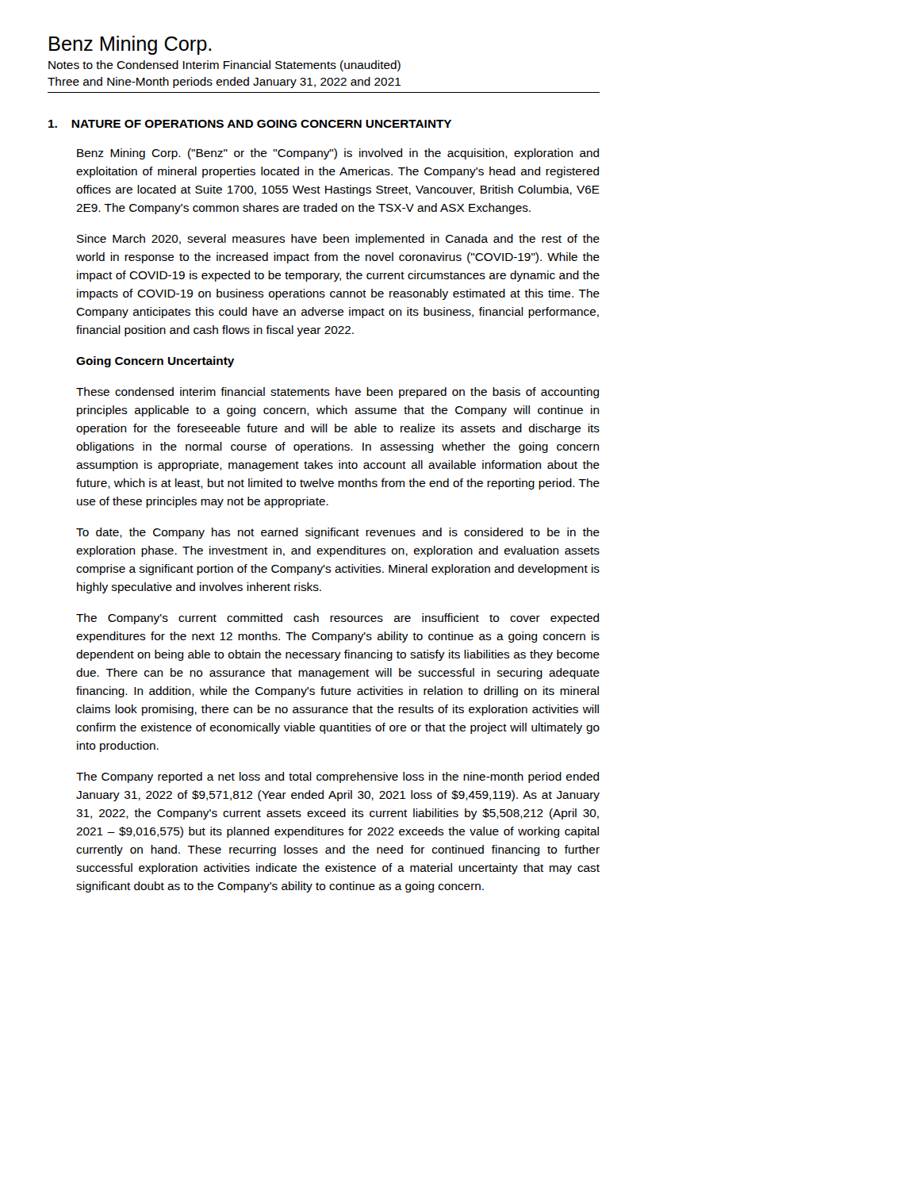Benz Mining Corp.
Notes to the Condensed Interim Financial Statements (unaudited)
Three and Nine-Month periods ended January 31, 2022 and 2021
1. NATURE OF OPERATIONS AND GOING CONCERN UNCERTAINTY
Benz Mining Corp. ("Benz" or the "Company") is involved in the acquisition, exploration and exploitation of mineral properties located in the Americas. The Company's head and registered offices are located at Suite 1700, 1055 West Hastings Street, Vancouver, British Columbia, V6E 2E9. The Company's common shares are traded on the TSX-V and ASX Exchanges.
Since March 2020, several measures have been implemented in Canada and the rest of the world in response to the increased impact from the novel coronavirus ("COVID-19"). While the impact of COVID-19 is expected to be temporary, the current circumstances are dynamic and the impacts of COVID-19 on business operations cannot be reasonably estimated at this time. The Company anticipates this could have an adverse impact on its business, financial performance, financial position and cash flows in fiscal year 2022.
Going Concern Uncertainty
These condensed interim financial statements have been prepared on the basis of accounting principles applicable to a going concern, which assume that the Company will continue in operation for the foreseeable future and will be able to realize its assets and discharge its obligations in the normal course of operations. In assessing whether the going concern assumption is appropriate, management takes into account all available information about the future, which is at least, but not limited to twelve months from the end of the reporting period. The use of these principles may not be appropriate.
To date, the Company has not earned significant revenues and is considered to be in the exploration phase. The investment in, and expenditures on, exploration and evaluation assets comprise a significant portion of the Company's activities. Mineral exploration and development is highly speculative and involves inherent risks.
The Company's current committed cash resources are insufficient to cover expected expenditures for the next 12 months. The Company's ability to continue as a going concern is dependent on being able to obtain the necessary financing to satisfy its liabilities as they become due. There can be no assurance that management will be successful in securing adequate financing. In addition, while the Company's future activities in relation to drilling on its mineral claims look promising, there can be no assurance that the results of its exploration activities will confirm the existence of economically viable quantities of ore or that the project will ultimately go into production.
The Company reported a net loss and total comprehensive loss in the nine-month period ended January 31, 2022 of $9,571,812 (Year ended April 30, 2021 loss of $9,459,119). As at January 31, 2022, the Company's current assets exceed its current liabilities by $5,508,212 (April 30, 2021 – $9,016,575) but its planned expenditures for 2022 exceeds the value of working capital currently on hand. These recurring losses and the need for continued financing to further successful exploration activities indicate the existence of a material uncertainty that may cast significant doubt as to the Company's ability to continue as a going concern.